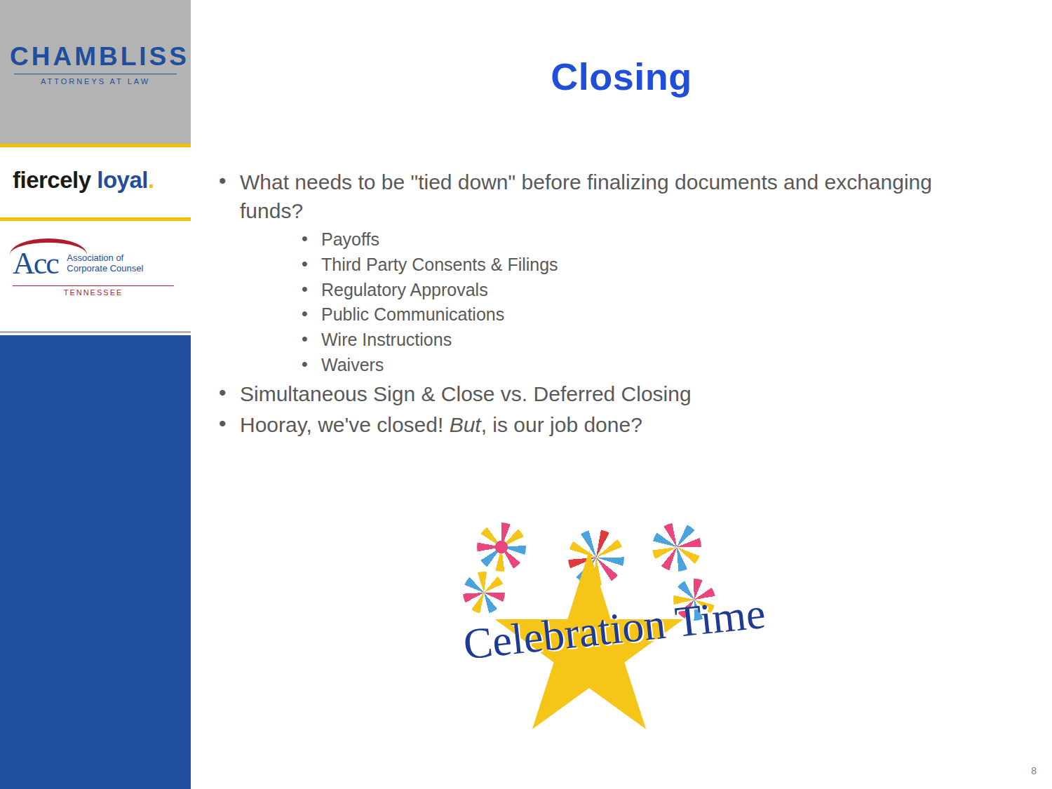CHAMBLISS
ATTORNEYS AT LAW
fiercely loyal.
Acc Association of
Corporate Counsel
TENNESSEE
Closing
What needs to be "tied down" before finalizing documents and exchanging funds?
Payoffs
Third Party Consents & Filings
Regulatory Approvals
Public Communications
Wire Instructions
Waivers
Simultaneous Sign & Close vs. Deferred Closing
Hooray, we've closed! But, is our job done?
Celebration Time
8